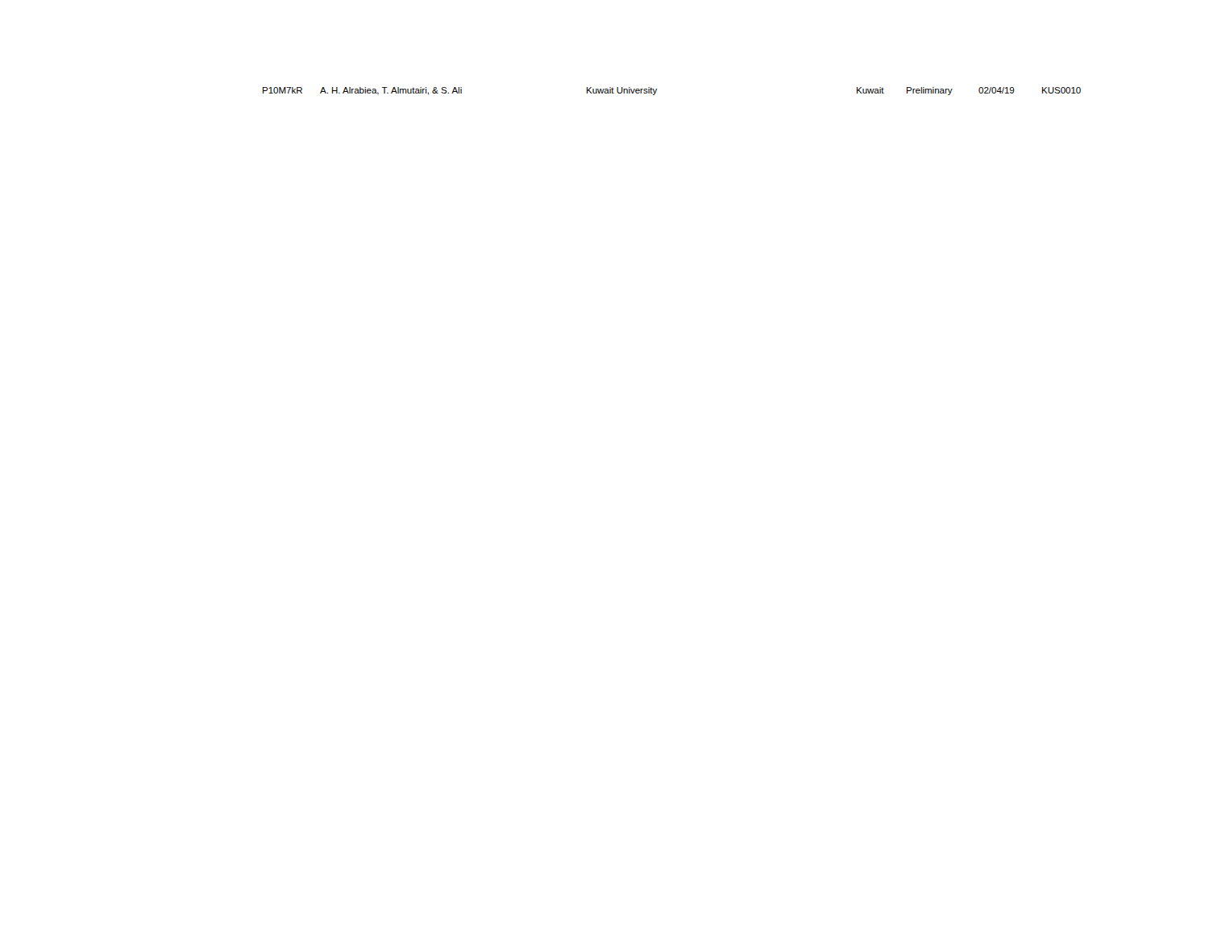P10M7kR A. H. Alrabiea, T. Almutairi, & S. Ali Kuwait University Kuwait Preliminary 02/04/19 KUS0010